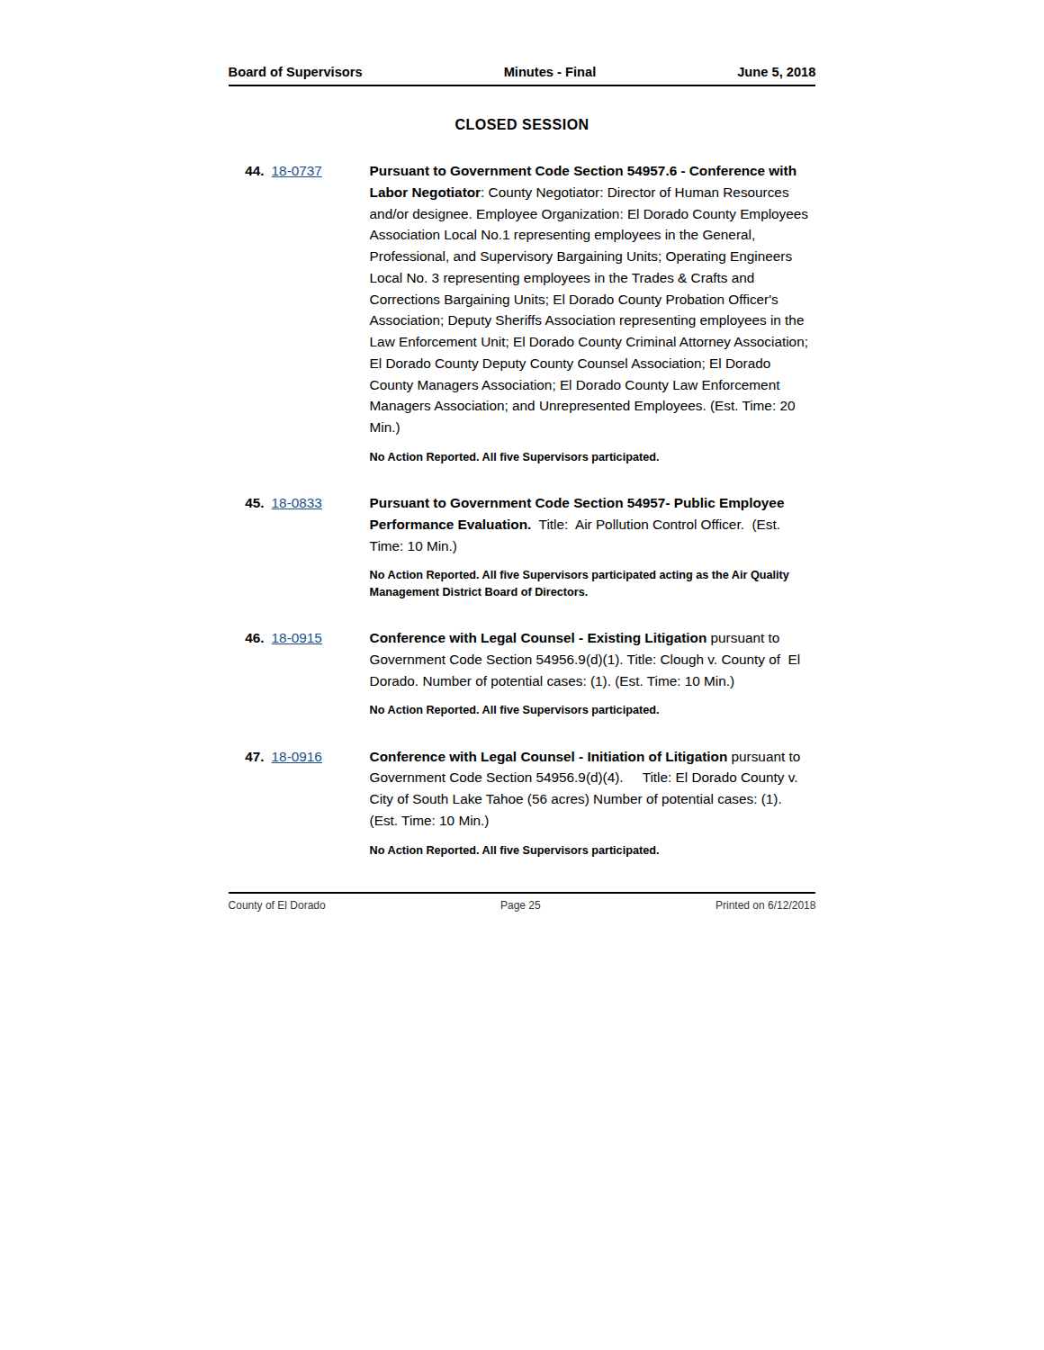Board of Supervisors
Minutes - Final
June 5, 2018
CLOSED SESSION
44.
18-0737
Pursuant to Government Code Section 54957.6 - Conference with Labor Negotiator: County Negotiator: Director of Human Resources and/or designee. Employee Organization: El Dorado County Employees Association Local No.1 representing employees in the General, Professional, and Supervisory Bargaining Units; Operating Engineers Local No. 3 representing employees in the Trades & Crafts and Corrections Bargaining Units; El Dorado County Probation Officer's Association; Deputy Sheriffs Association representing employees in the Law Enforcement Unit; El Dorado County Criminal Attorney Association; El Dorado County Deputy County Counsel Association; El Dorado County Managers Association; El Dorado County Law Enforcement Managers Association; and Unrepresented Employees. (Est. Time: 20 Min.)
No Action Reported. All five Supervisors participated.
45.
18-0833
Pursuant to Government Code Section 54957- Public Employee Performance Evaluation. Title: Air Pollution Control Officer. (Est. Time: 10 Min.)
No Action Reported. All five Supervisors participated acting as the Air Quality Management District Board of Directors.
46.
18-0915
Conference with Legal Counsel - Existing Litigation pursuant to Government Code Section 54956.9(d)(1). Title: Clough v. County of El Dorado. Number of potential cases: (1). (Est. Time: 10 Min.)
No Action Reported. All five Supervisors participated.
47.
18-0916
Conference with Legal Counsel - Initiation of Litigation pursuant to Government Code Section 54956.9(d)(4). Title: El Dorado County v. City of South Lake Tahoe (56 acres) Number of potential cases: (1). (Est. Time: 10 Min.)
No Action Reported. All five Supervisors participated.
County of El Dorado
Page 25
Printed on 6/12/2018